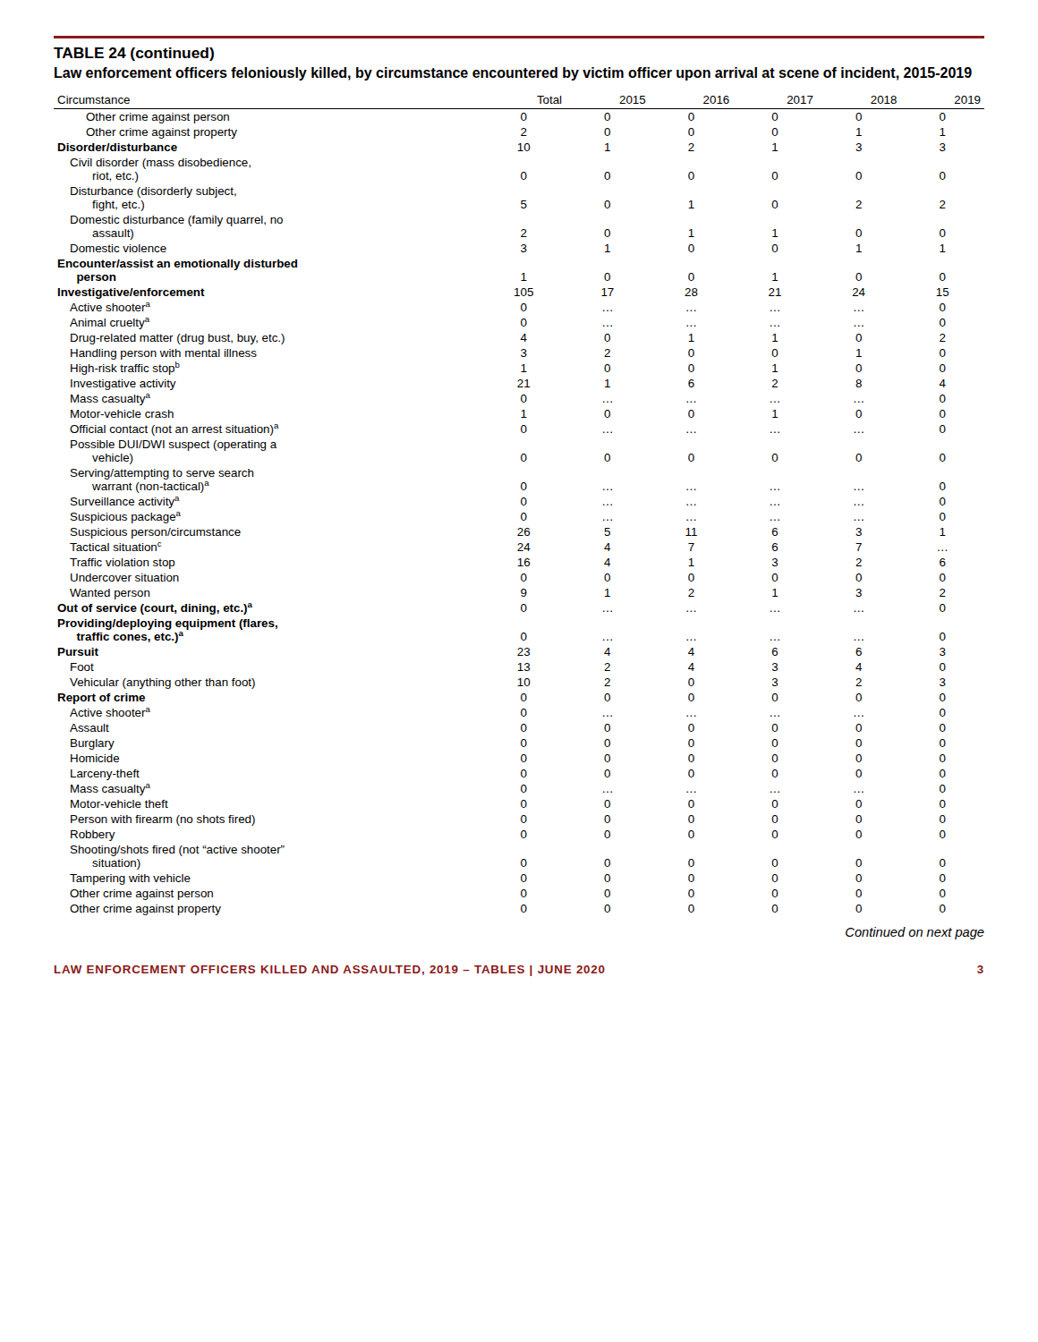TABLE 24 (continued)
Law enforcement officers feloniously killed, by circumstance encountered by victim officer upon arrival at scene of incident, 2015-2019
| Circumstance | Total | 2015 | 2016 | 2017 | 2018 | 2019 |
| --- | --- | --- | --- | --- | --- | --- |
| Other crime against person | 0 | 0 | 0 | 0 | 0 | 0 |
| Other crime against property | 2 | 0 | 0 | 0 | 1 | 1 |
| Disorder/disturbance | 10 | 1 | 2 | 1 | 3 | 3 |
| Civil disorder (mass disobedience, riot, etc.) | 0 | 0 | 0 | 0 | 0 | 0 |
| Disturbance (disorderly subject, fight, etc.) | 5 | 0 | 1 | 0 | 2 | 2 |
| Domestic disturbance (family quarrel, no assault) | 2 | 0 | 1 | 1 | 0 | 0 |
| Domestic violence | 3 | 1 | 0 | 0 | 1 | 1 |
| Encounter/assist an emotionally disturbed person | 1 | 0 | 0 | 1 | 0 | 0 |
| Investigative/enforcement | 105 | 17 | 28 | 21 | 24 | 15 |
| Active shooter a | 0 | … | … | … | … | 0 |
| Animal cruelty a | 0 | … | … | … | … | 0 |
| Drug-related matter (drug bust, buy, etc.) | 4 | 0 | 1 | 1 | 0 | 2 |
| Handling person with mental illness | 3 | 2 | 0 | 0 | 1 | 0 |
| High-risk traffic stop b | 1 | 0 | 0 | 1 | 0 | 0 |
| Investigative activity | 21 | 1 | 6 | 2 | 8 | 4 |
| Mass casualty a | 0 | … | … | … | … | 0 |
| Motor-vehicle crash | 1 | 0 | 0 | 1 | 0 | 0 |
| Official contact (not an arrest situation) a | 0 | … | … | … | … | 0 |
| Possible DUI/DWI suspect (operating a vehicle) | 0 | 0 | 0 | 0 | 0 | 0 |
| Serving/attempting to serve search warrant (non-tactical) a | 0 | … | … | … | … | 0 |
| Surveillance activity a | 0 | … | … | … | … | 0 |
| Suspicious package a | 0 | … | … | … | … | 0 |
| Suspicious person/circumstance | 26 | 5 | 11 | 6 | 3 | 1 |
| Tactical situation c | 24 | 4 | 7 | 6 | 7 | … |
| Traffic violation stop | 16 | 4 | 1 | 3 | 2 | 6 |
| Undercover situation | 0 | 0 | 0 | 0 | 0 | 0 |
| Wanted person | 9 | 1 | 2 | 1 | 3 | 2 |
| Out of service (court, dining, etc.) a | 0 | … | … | … | … | 0 |
| Providing/deploying equipment (flares, traffic cones, etc.) a | 0 | … | … | … | … | 0 |
| Pursuit | 23 | 4 | 4 | 6 | 6 | 3 |
| Foot | 13 | 2 | 4 | 3 | 4 | 0 |
| Vehicular (anything other than foot) | 10 | 2 | 0 | 3 | 2 | 3 |
| Report of crime | 0 | 0 | 0 | 0 | 0 | 0 |
| Active shooter a | 0 | … | … | … | … | 0 |
| Assault | 0 | 0 | 0 | 0 | 0 | 0 |
| Burglary | 0 | 0 | 0 | 0 | 0 | 0 |
| Homicide | 0 | 0 | 0 | 0 | 0 | 0 |
| Larceny-theft | 0 | 0 | 0 | 0 | 0 | 0 |
| Mass casualty a | 0 | … | … | … | … | 0 |
| Motor-vehicle theft | 0 | 0 | 0 | 0 | 0 | 0 |
| Person with firearm (no shots fired) | 0 | 0 | 0 | 0 | 0 | 0 |
| Robbery | 0 | 0 | 0 | 0 | 0 | 0 |
| Shooting/shots fired (not “active shooter” situation) | 0 | 0 | 0 | 0 | 0 | 0 |
| Tampering with vehicle | 0 | 0 | 0 | 0 | 0 | 0 |
| Other crime against person | 0 | 0 | 0 | 0 | 0 | 0 |
| Other crime against property | 0 | 0 | 0 | 0 | 0 | 0 |
Continued on next page
LAW ENFORCEMENT OFFICERS KILLED AND ASSAULTED, 2019 – TABLES | JUNE 2020 3